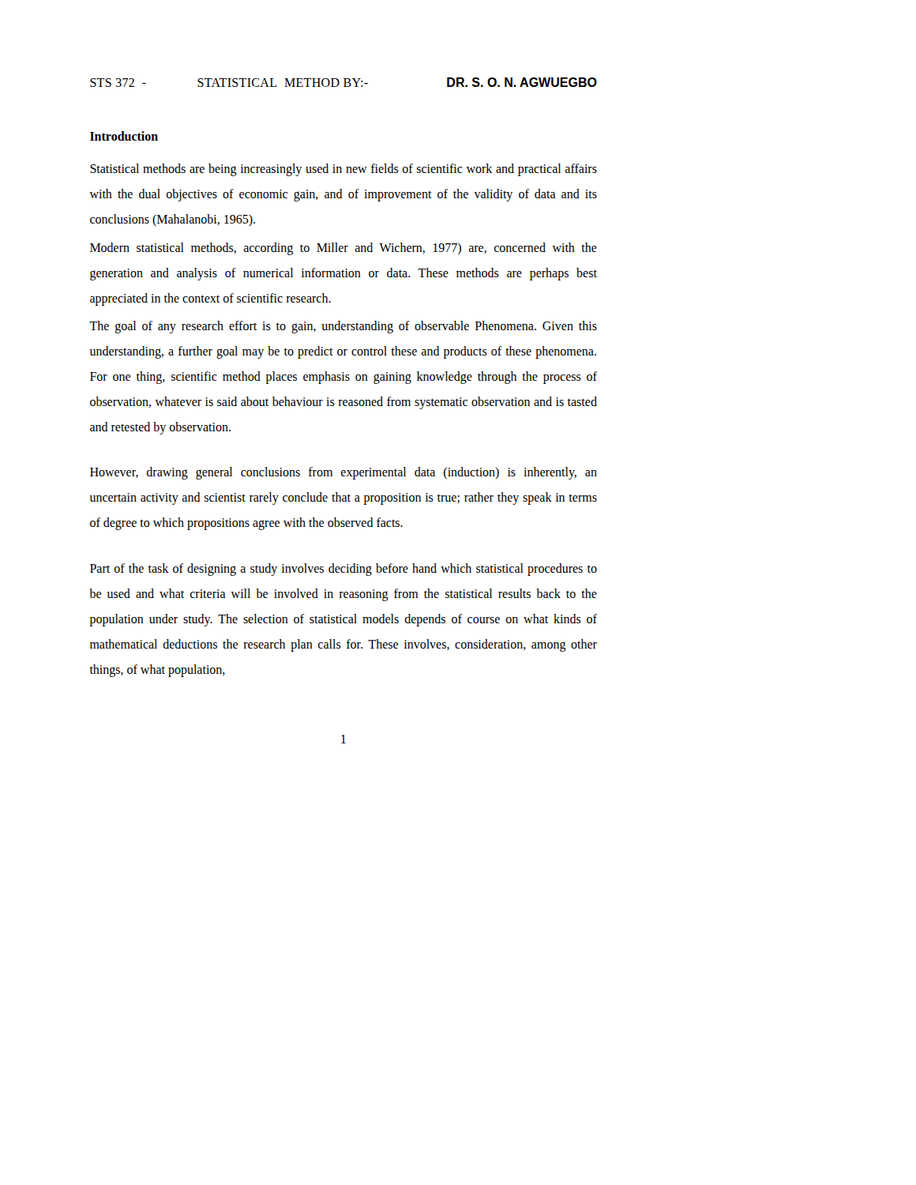STS 372 - STATISTICAL METHOD BY:-
DR. S. O. N. AGWUEGBO
Introduction
Statistical methods are being increasingly used in new fields of scientific work and practical affairs with the dual objectives of economic gain, and of improvement of the validity of data and its conclusions (Mahalanobi, 1965).
Modern statistical methods, according to Miller and Wichern, 1977) are, concerned with the generation and analysis of numerical information or data. These methods are perhaps best appreciated in the context of scientific research.
The goal of any research effort is to gain, understanding of observable Phenomena. Given this understanding, a further goal may be to predict or control these and products of these phenomena. For one thing, scientific method places emphasis on gaining knowledge through the process of observation, whatever is said about behaviour is reasoned from systematic observation and is tasted and retested by observation.
However, drawing general conclusions from experimental data (induction) is inherently, an uncertain activity and scientist rarely conclude that a proposition is true; rather they speak in terms of degree to which propositions agree with the observed facts.
Part of the task of designing a study involves deciding before hand which statistical procedures to be used and what criteria will be involved in reasoning from the statistical results back to the population under study. The selection of statistical models depends of course on what kinds of mathematical deductions the research plan calls for. These involves, consideration, among other things, of what population,
1